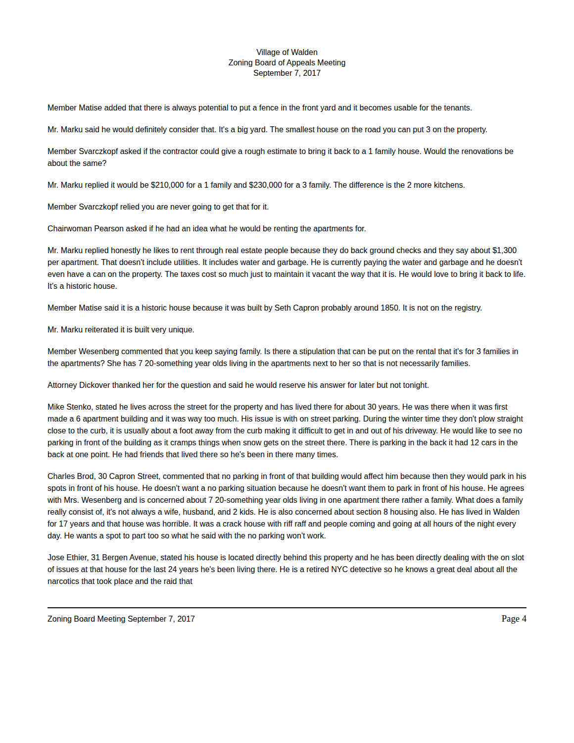Village of Walden
Zoning Board of Appeals Meeting
September 7, 2017
Member Matise added that there is always potential to put a fence in the front yard and it becomes usable for the tenants.
Mr. Marku said he would definitely consider that. It's a big yard. The smallest house on the road you can put 3 on the property.
Member Svarczkopf asked if the contractor could give a rough estimate to bring it back to a 1 family house. Would the renovations be about the same?
Mr. Marku replied it would be $210,000 for a 1 family and $230,000 for a 3 family. The difference is the 2 more kitchens.
Member Svarczkopf relied you are never going to get that for it.
Chairwoman Pearson asked if he had an idea what he would be renting the apartments for.
Mr. Marku replied honestly he likes to rent through real estate people because they do back ground checks and they say about $1,300 per apartment. That doesn't include utilities. It includes water and garbage. He is currently paying the water and garbage and he doesn't even have a can on the property. The taxes cost so much just to maintain it vacant the way that it is. He would love to bring it back to life. It's a historic house.
Member Matise said it is a historic house because it was built by Seth Capron probably around 1850. It is not on the registry.
Mr. Marku reiterated it is built very unique.
Member Wesenberg commented that you keep saying family. Is there a stipulation that can be put on the rental that it's for 3 families in the apartments? She has 7 20-something year olds living in the apartments next to her so that is not necessarily families.
Attorney Dickover thanked her for the question and said he would reserve his answer for later but not tonight.
Mike Stenko, stated he lives across the street for the property and has lived there for about 30 years. He was there when it was first made a 6 apartment building and it was way too much. His issue is with on street parking. During the winter time they don't plow straight close to the curb, it is usually about a foot away from the curb making it difficult to get in and out of his driveway. He would like to see no parking in front of the building as it cramps things when snow gets on the street there. There is parking in the back it had 12 cars in the back at one point. He had friends that lived there so he's been in there many times.
Charles Brod, 30 Capron Street, commented that no parking in front of that building would affect him because then they would park in his spots in front of his house. He doesn't want a no parking situation because he doesn't want them to park in front of his house. He agrees with Mrs. Wesenberg and is concerned about 7 20-something year olds living in one apartment there rather a family. What does a family really consist of, it's not always a wife, husband, and 2 kids. He is also concerned about section 8 housing also. He has lived in Walden for 17 years and that house was horrible. It was a crack house with riff raff and people coming and going at all hours of the night every day. He wants a spot to part too so what he said with the no parking won't work.
Jose Ethier, 31 Bergen Avenue, stated his house is located directly behind this property and he has been directly dealing with the on slot of issues at that house for the last 24 years he's been living there. He is a retired NYC detective so he knows a great deal about all the narcotics that took place and the raid that
Zoning Board Meeting September 7, 2017 Page 4